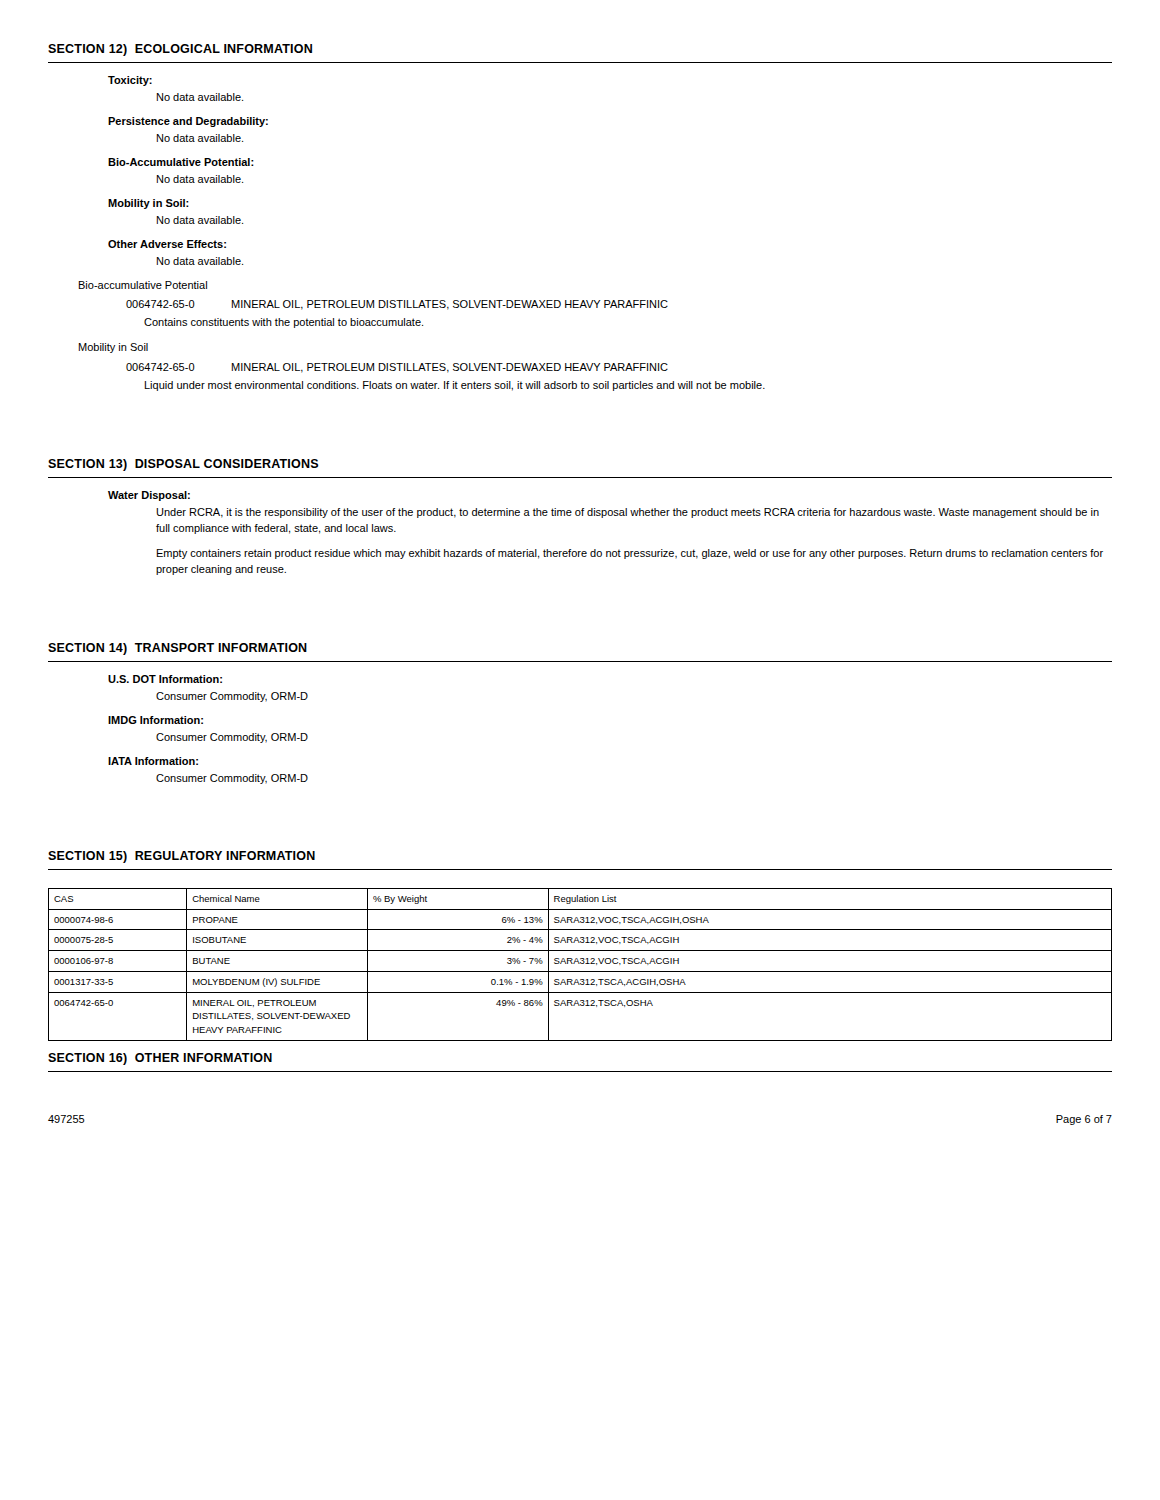SECTION 12) ECOLOGICAL INFORMATION
Toxicity:
No data available.
Persistence and Degradability:
No data available.
Bio-Accumulative Potential:
No data available.
Mobility in Soil:
No data available.
Other Adverse Effects:
No data available.
Bio-accumulative Potential
0064742-65-0 MINERAL OIL, PETROLEUM DISTILLATES, SOLVENT-DEWAXED HEAVY PARAFFINIC
Contains constituents with the potential to bioaccumulate.
Mobility in Soil
0064742-65-0 MINERAL OIL, PETROLEUM DISTILLATES, SOLVENT-DEWAXED HEAVY PARAFFINIC
Liquid under most environmental conditions. Floats on water. If it enters soil, it will adsorb to soil particles and will not be mobile.
SECTION 13) DISPOSAL CONSIDERATIONS
Water Disposal:
Under RCRA, it is the responsibility of the user of the product, to determine a the time of disposal whether the product meets RCRA criteria for hazardous waste. Waste management should be in full compliance with federal, state, and local laws.
Empty containers retain product residue which may exhibit hazards of material, therefore do not pressurize, cut, glaze, weld or use for any other purposes. Return drums to reclamation centers for proper cleaning and reuse.
SECTION 14) TRANSPORT INFORMATION
U.S. DOT Information:
Consumer Commodity, ORM-D
IMDG Information:
Consumer Commodity, ORM-D
IATA Information:
Consumer Commodity, ORM-D
SECTION 15) REGULATORY INFORMATION
| CAS | Chemical Name | % By Weight | Regulation List |
| --- | --- | --- | --- |
| 0000074-98-6 | PROPANE | 6% - 13% | SARA312,VOC,TSCA,ACGIH,OSHA |
| 0000075-28-5 | ISOBUTANE | 2% - 4% | SARA312,VOC,TSCA,ACGIH |
| 0000106-97-8 | BUTANE | 3% - 7% | SARA312,VOC,TSCA,ACGIH |
| 0001317-33-5 | MOLYBDENUM (IV) SULFIDE | 0.1% - 1.9% | SARA312,TSCA,ACGIH,OSHA |
| 0064742-65-0 | MINERAL OIL, PETROLEUM DISTILLATES, SOLVENT-DEWAXED HEAVY PARAFFINIC | 49% - 86% | SARA312,TSCA,OSHA |
SECTION 16) OTHER INFORMATION
497255
Page 6 of 7